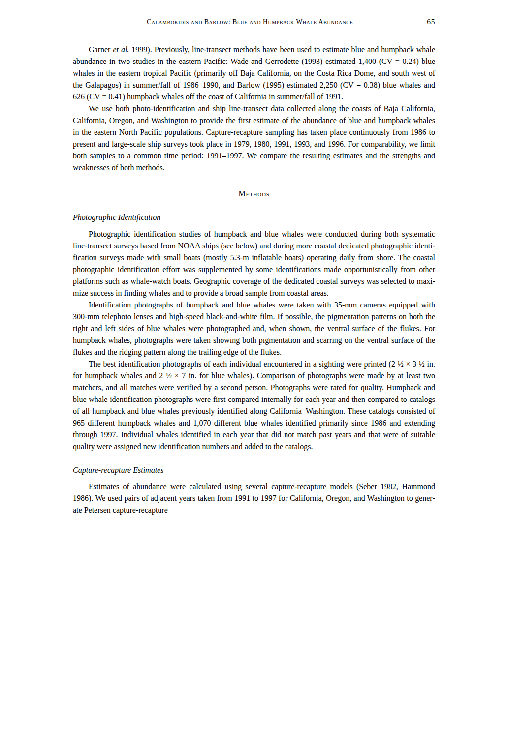Calambokidis and Barlow: Blue and Humpback Whale Abundance 65
Garner et al. 1999). Previously, line-transect methods have been used to estimate blue and humpback whale abundance in two studies in the eastern Pacific: Wade and Gerrodette (1993) estimated 1,400 (CV = 0.24) blue whales in the eastern tropical Pacific (primarily off Baja California, on the Costa Rica Dome, and south west of the Galapagos) in summer/fall of 1986–1990, and Barlow (1995) estimated 2,250 (CV = 0.38) blue whales and 626 (CV = 0.41) humpback whales off the coast of California in summer/fall of 1991.
We use both photo-identification and ship line-transect data collected along the coasts of Baja California, California, Oregon, and Washington to provide the first estimate of the abundance of blue and humpback whales in the eastern North Pacific populations. Capture-recapture sampling has taken place continuously from 1986 to present and large-scale ship surveys took place in 1979, 1980, 1991, 1993, and 1996. For comparability, we limit both samples to a common time period: 1991–1997. We compare the resulting estimates and the strengths and weaknesses of both methods.
Methods
Photographic Identification
Photographic identification studies of humpback and blue whales were conducted during both systematic line-transect surveys based from NOAA ships (see below) and during more coastal dedicated photographic identification surveys made with small boats (mostly 5.3-m inflatable boats) operating daily from shore. The coastal photographic identification effort was supplemented by some identifications made opportunistically from other platforms such as whale-watch boats. Geographic coverage of the dedicated coastal surveys was selected to maximize success in finding whales and to provide a broad sample from coastal areas.
Identification photographs of humpback and blue whales were taken with 35-mm cameras equipped with 300-mm telephoto lenses and high-speed black-and-white film. If possible, the pigmentation patterns on both the right and left sides of blue whales were photographed and, when shown, the ventral surface of the flukes. For humpback whales, photographs were taken showing both pigmentation and scarring on the ventral surface of the flukes and the ridging pattern along the trailing edge of the flukes.
The best identification photographs of each individual encountered in a sighting were printed (2 ½ × 3 ½ in. for humpback whales and 2 ½ × 7 in. for blue whales). Comparison of photographs were made by at least two matchers, and all matches were verified by a second person. Photographs were rated for quality. Humpback and blue whale identification photographs were first compared internally for each year and then compared to catalogs of all humpback and blue whales previously identified along California–Washington. These catalogs consisted of 965 different humpback whales and 1,070 different blue whales identified primarily since 1986 and extending through 1997. Individual whales identified in each year that did not match past years and that were of suitable quality were assigned new identification numbers and added to the catalogs.
Capture-recapture Estimates
Estimates of abundance were calculated using several capture-recapture models (Seber 1982, Hammond 1986). We used pairs of adjacent years taken from 1991 to 1997 for California, Oregon, and Washington to generate Petersen capture-recapture